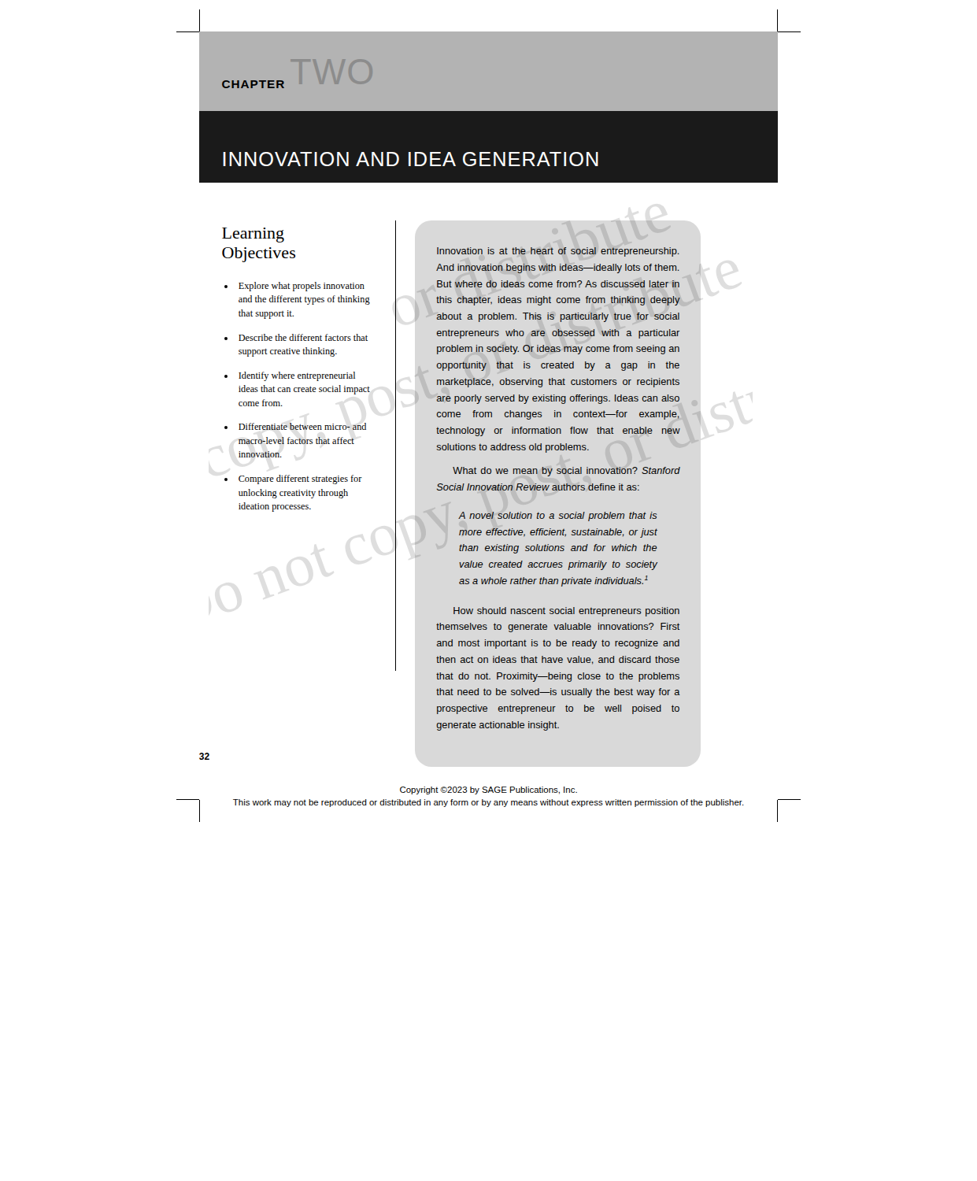CHAPTER
TWO
INNOVATION AND IDEA GENERATION
Learning
Objectives
Explore what propels innovation and the different types of thinking that support it.
Describe the different factors that support creative thinking.
Identify where entrepreneurial ideas that can create social impact come from.
Differentiate between micro- and macro-level factors that affect innovation.
Compare different strategies for unlocking creativity through ideation processes.
Innovation is at the heart of social entrepreneurship. And innovation begins with ideas—ideally lots of them. But where do ideas come from? As discussed later in this chapter, ideas might come from thinking deeply about a problem. This is particularly true for social entrepreneurs who are obsessed with a particular problem in society. Or ideas may come from seeing an opportunity that is created by a gap in the marketplace, observing that customers or recipients are poorly served by existing offerings. Ideas can also come from changes in context—for example, technology or information flow that enable new solutions to address old problems.
What do we mean by social innovation? Stanford Social Innovation Review authors define it as:
A novel solution to a social problem that is more effective, efficient, sustainable, or just than existing solutions and for which the value created accrues primarily to society as a whole rather than private individuals.1
How should nascent social entrepreneurs position themselves to generate valuable innovations? First and most important is to be ready to recognize and then act on ideas that have value, and discard those that do not. Proximity—being close to the problems that need to be solved—is usually the best way for a prospective entrepreneur to be well poised to generate actionable insight.
or distribute copy, post, or distribute Do not copy, post, or distribute
32
Copyright ©2023 by SAGE Publications, Inc. This work may not be reproduced or distributed in any form or by any means without express written permission of the publisher.